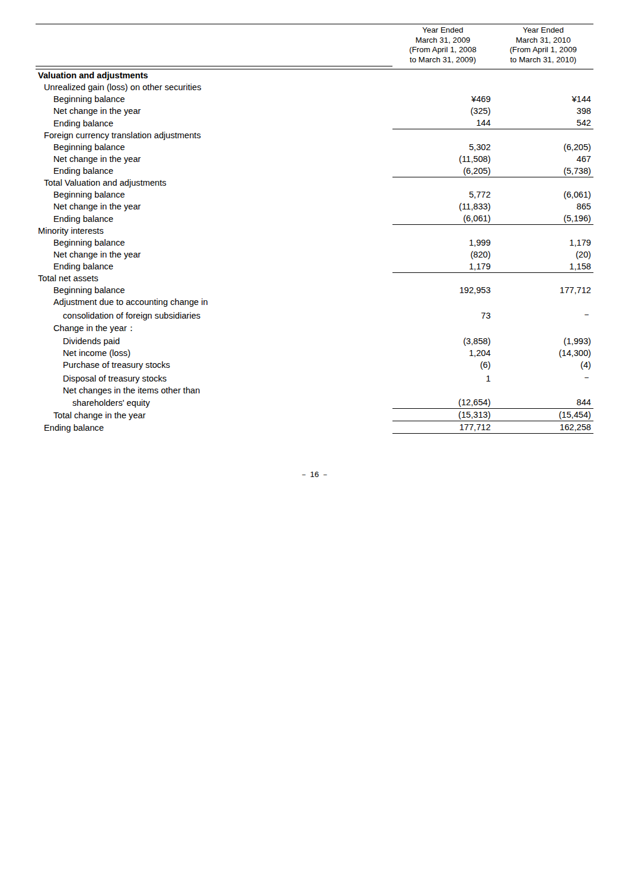| | Year Ended March 31, 2009 (From April 1, 2008 to March 31, 2009) | Year Ended March 31, 2010 (From April 1, 2009 to March 31, 2010) |
| --- | --- | --- |
| Valuation and adjustments | | |
| Unrealized gain (loss) on other securities | | |
| Beginning balance | ¥469 | ¥144 |
| Net change in the year | (325) | 398 |
| Ending balance | 144 | 542 |
| Foreign currency translation adjustments | | |
| Beginning balance | 5,302 | (6,205) |
| Net change in the year | (11,508) | 467 |
| Ending balance | (6,205) | (5,738) |
| Total Valuation and adjustments | | |
| Beginning balance | 5,772 | (6,061) |
| Net change in the year | (11,833) | 865 |
| Ending balance | (6,061) | (5,196) |
| Minority interests | | |
| Beginning balance | 1,999 | 1,179 |
| Net change in the year | (820) | (20) |
| Ending balance | 1,179 | 1,158 |
| Total net assets | | |
| Beginning balance | 192,953 | 177,712 |
| Adjustment due to accounting change in | | |
| consolidation of foreign subsidiaries | 73 | － |
| Change in the year： | | |
| Dividends paid | (3,858) | (1,993) |
| Net income (loss) | 1,204 | (14,300) |
| Purchase of treasury stocks | (6) | (4) |
| Disposal of treasury stocks | 1 | － |
| Net changes in the items other than | | |
| shareholders' equity | (12,654) | 844 |
| Total change in the year | (15,313) | (15,454) |
| Ending balance | 177,712 | 162,258 |
－ 16 －